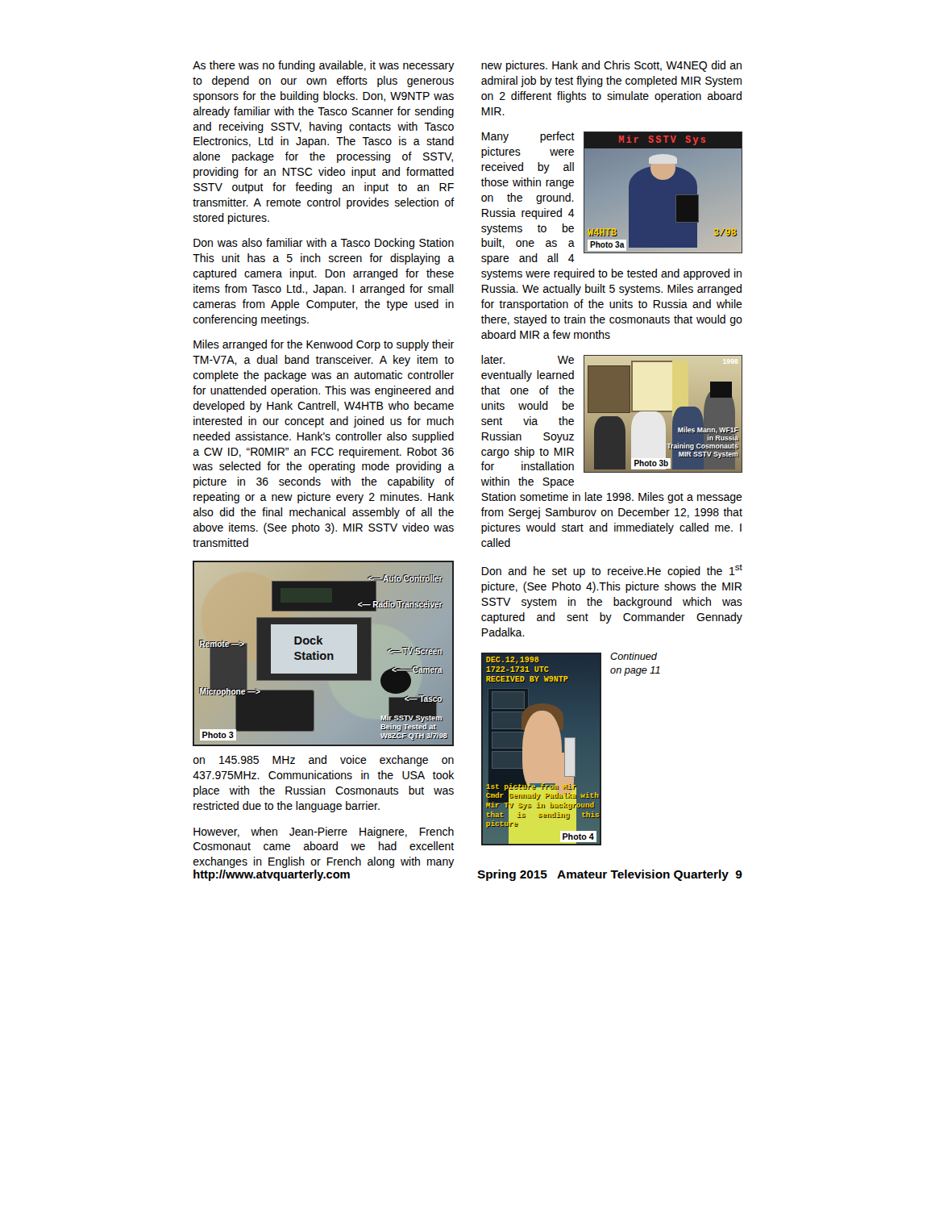As there was no funding available, it was necessary to depend on our own efforts plus generous sponsors for the building blocks. Don, W9NTP was already familiar with the Tasco Scanner for sending and receiving SSTV, having contacts with Tasco Electronics, Ltd in Japan. The Tasco is a stand alone package for the processing of SSTV, providing for an NTSC video input and formatted SSTV output for feeding an input to an RF transmitter. A remote control provides selection of stored pictures.
Don was also familiar with a Tasco Docking Station This unit has a 5 inch screen for displaying a captured camera input. Don arranged for these items from Tasco Ltd., Japan. I arranged for small cameras from Apple Computer, the type used in conferencing meetings.
Miles arranged for the Kenwood Corp to supply their TM-V7A, a dual band transceiver. A key item to complete the package was an automatic controller for unattended operation. This was engineered and developed by Hank Cantrell, W4HTB who became interested in our concept and joined us for much needed assistance. Hank's controller also supplied a CW ID, “R0MIR” an FCC requirement. Robot 36 was selected for the operating mode providing a picture in 36 seconds with the capability of repeating or a new picture every 2 minutes. Hank also did the final mechanical assembly of all the above items. (See photo 3). MIR SSTV video was transmitted
Dock
Station
<— Auto Controller
<— Radio Transceiver
<— TV Screen
<——Camera
<— Tasco
Remote —>
Microphone —>
Mir SSTV System
Being Tested at
W8ZCF QTH 3/7/98
Photo 3
on 145.985 MHz and voice exchange on 437.975MHz. Communications in the USA took place with the Russian Cosmonauts but was restricted due to the language barrier.
However, when Jean-Pierre Haignere, French Cosmonaut came aboard we had excellent exchanges in English or French along with many new pictures. Hank and Chris Scott, W4NEQ did an admiral job by test flying the completed MIR System on 2 different flights to simulate operation aboard MIR.
Mir SSTV Sys
W4HTB
3/98
Photo 3a
Many perfect pictures were received by all those within range on the ground. Russia required 4 systems to be built, one as a spare and all 4 systems were required to be tested and approved in Russia. We actually built 5 systems. Miles arranged for transportation of the units to Russia and while there, stayed to train the cosmonauts that would go aboard MIR a few months
1998
Miles Mann, WF1F
in Russia
Training Cosmonauts
MIR SSTV System
Photo 3b
later. We eventually learned that one of the units would be sent via the Russian Soyuz cargo ship to MIR for installation within the Space Station sometime in late 1998. Miles got a message from Sergej Samburov on December 12, 1998 that pictures would start and immediately called me. I called
Don and he set up to receive.He copied the 1st picture, (See Photo 4).This picture shows the MIR SSTV system in the background which was captured and sent by Commander Gennady Padalka.
DEC.12,1998
1722-1731 UTC
RECEIVED BY W9NTP
1st picture from Mir
Cmdr Gennady Padalka with
Mir TV Sys in background
that is sending this picture
Photo 4
Continued
on page 11
http://www.atvquarterly.com Spring 2015 Amateur Television Quarterly 9